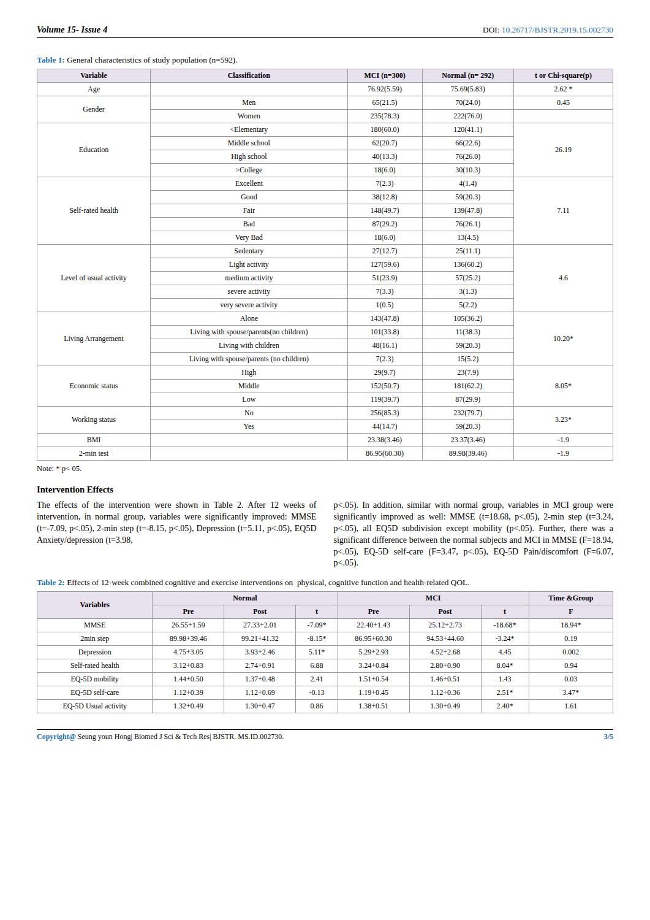Volume 15- Issue 4
DOI: 10.26717/BJSTR.2019.15.002730
Table 1: General characteristics of study population (n=592).
| Variable | Classification | MCI (n=300) | Normal (n= 292) | t or Chi-square(p) |
| --- | --- | --- | --- | --- |
| Age | | 76.92(5.59) | 75.69(5.83) | 2.62 * |
| Gender | Men | 65(21.5) | 70(24.0) | 0.45 |
| Women | 235(78.3) | 222(76.0) | |
| Education | <Elementary | 180(60.0) | 120(41.1) | 26.19 |
| Middle school | 62(20.7) | 66(22.6) |
| High school | 40(13.3) | 76(26.0) |
| >College | 18(6.0) | 30(10.3) |
| Self-rated health | Excellent | 7(2.3) | 4(1.4) | 7.11 |
| Good | 38(12.8) | 59(20.3) |
| Fair | 148(49.7) | 139(47.8) |
| Bad | 87(29.2) | 76(26.1) |
| Very Bad | 18(6.0) | 13(4.5) |
| Level of usual activity | Sedentary | 27(12.7) | 25(11.1) | 4.6 |
| Light activity | 127(59.6) | 136(60.2) |
| medium activity | 51(23.9) | 57(25.2) |
| severe activity | 7(3.3) | 3(1.3) |
| very severe activity | 1(0.5) | 5(2.2) |
| Living Arrangement | Alone | 143(47.8) | 105(36.2) | 10.20* |
| Living with spouse/parents(no children) | 101(33.8) | 11(38.3) |
| Living with children | 48(16.1) | 59(20.3) |
| Living with spouse/parents (no children) | 7(2.3) | 15(5.2) |
| Economic status | High | 29(9.7) | 23(7.9) | 8.05* |
| Middle | 152(50.7) | 181(62.2) |
| Low | 119(39.7) | 87(29.9) |
| Working status | No | 256(85.3) | 232(79.7) | 3.23* |
| Yes | 44(14.7) | 59(20.3) |
| BMI | | 23.38(3.46) | 23.37(3.46) | -1.9 |
| 2-min test | | 86.95(60.30) | 89.98(39.46) | -1.9 |
Note: * p< 05.
Intervention Effects
The effects of the intervention were shown in Table 2. After 12 weeks of intervention, in normal group, variables were significantly improved: MMSE (t=-7.09, p<.05), 2-min step (t=-8.15, p<.05), Depression (t=5.11, p<.05), EQ5D Anxiety/depression (t=3.98,
p<.05). In addition, similar with normal group, variables in MCI group were significantly improved as well: MMSE (t=18.68, p<.05), 2-min step (t=3.24, p<.05), all EQ5D subdivision except mobility (p<.05). Further, there was a significant difference between the normal subjects and MCI in MMSE (F=18.94, p<.05), EQ-5D self-care (F=3.47, p<.05), EQ-5D Pain/discomfort (F=6.07, p<.05).
Table 2: Effects of 12-week combined cognitive and exercise interventions on physical, cognitive function and health-related QOL.
| Variables | Normal | MCI | Time &Group |
| --- | --- | --- | --- |
| Pre | Post | t | Pre | Post | t | F |
| MMSE | 26.55+1.59 | 27.33+2.01 | -7.09* | 22.40+1.43 | 25.12+2.73 | -18.68* | 18.94* |
| 2min step | 89.98+39.46 | 99.21+41.32 | -8.15* | 86.95+60.30 | 94.53+44.60 | -3.24* | 0.19 |
| Depression | 4.75+3.05 | 3.93+2.46 | 5.11* | 5.29+2.93 | 4.52+2.68 | 4.45 | 0.002 |
| Self-rated health | 3.12+0.83 | 2.74+0.91 | 6.88 | 3.24+0.84 | 2.80+0.90 | 8.04* | 0.94 |
| EQ-5D mobility | 1.44+0.50 | 1.37+0.48 | 2.41 | 1.51+0.54 | 1.46+0.51 | 1.43 | 0.03 |
| EQ-5D self-care | 1.12+0.39 | 1.12+0.69 | -0.13 | 1.19+0.45 | 1.12+0.36 | 2.51* | 3.47* |
| EQ-5D Usual activity | 1.32+0.49 | 1.30+0.47 | 0.86 | 1.38+0.51 | 1.30+0.49 | 2.40* | 1.61 |
Copyright@ Seung youn Hong| Biomed J Sci & Tech Res| BJSTR. MS.ID.002730.
3/5